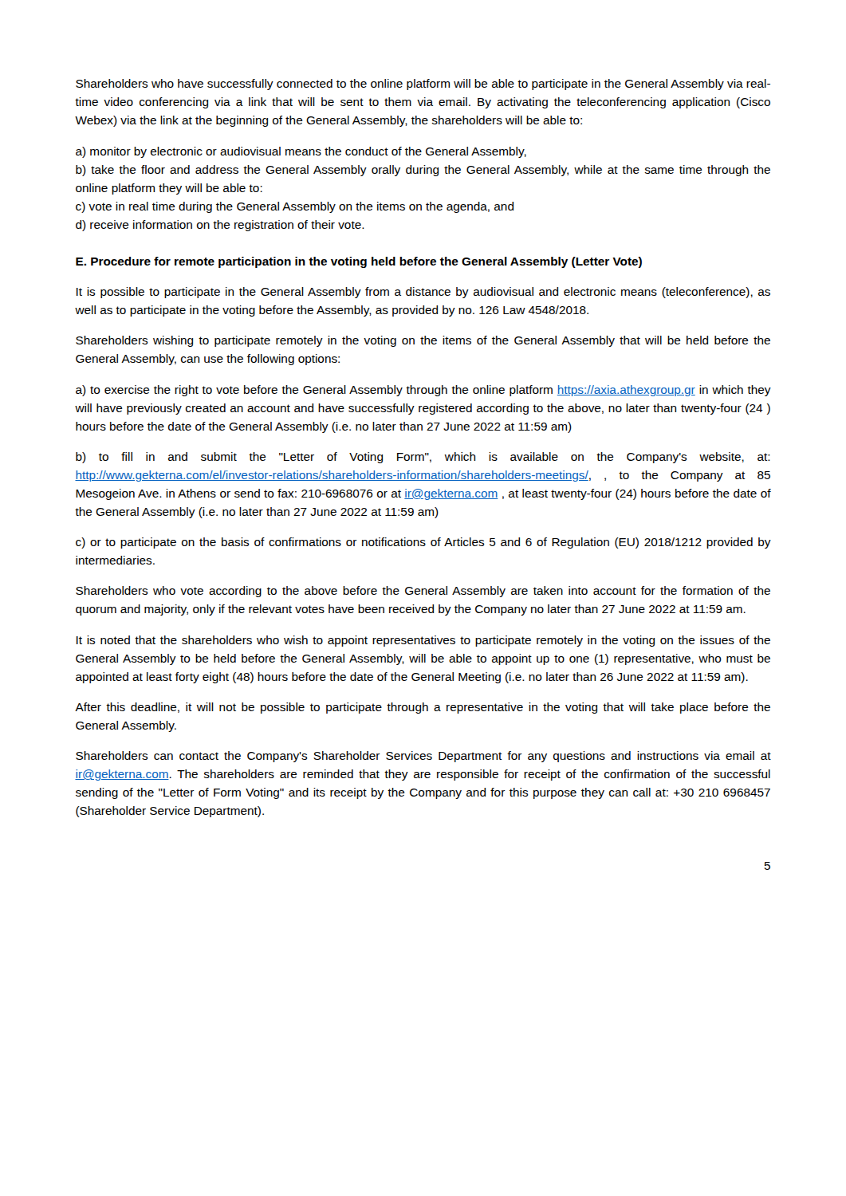Shareholders who have successfully connected to the online platform will be able to participate in the General Assembly via real-time video conferencing via a link that will be sent to them via email. By activating the teleconferencing application (Cisco Webex) via the link at the beginning of the General Assembly, the shareholders will be able to:
a) monitor by electronic or audiovisual means the conduct of the General Assembly,
b) take the floor and address the General Assembly orally during the General Assembly, while at the same time through the online platform they will be able to:
c) vote in real time during the General Assembly on the items on the agenda, and
d) receive information on the registration of their vote.
E. Procedure for remote participation in the voting held before the General Assembly (Letter Vote)
It is possible to participate in the General Assembly from a distance by audiovisual and electronic means (teleconference), as well as to participate in the voting before the Assembly, as provided by no. 126 Law 4548/2018.
Shareholders wishing to participate remotely in the voting on the items of the General Assembly that will be held before the General Assembly, can use the following options:
a) to exercise the right to vote before the General Assembly through the online platform https://axia.athexgroup.gr in which they will have previously created an account and have successfully registered according to the above, no later than twenty-four (24 ) hours before the date of the General Assembly (i.e. no later than 27 June 2022 at 11:59 am)
b) to fill in and submit the "Letter of Voting Form", which is available on the Company's website, at: http://www.gekterna.com/el/investor-relations/shareholders-information/shareholders-meetings/, , to the Company at 85 Mesogeion Ave. in Athens or send to fax: 210-6968076 or at ir@gekterna.com , at least twenty-four (24) hours before the date of the General Assembly (i.e. no later than 27 June 2022 at 11:59 am)
c) or to participate on the basis of confirmations or notifications of Articles 5 and 6 of Regulation (EU) 2018/1212 provided by intermediaries.
Shareholders who vote according to the above before the General Assembly are taken into account for the formation of the quorum and majority, only if the relevant votes have been received by the Company no later than 27 June 2022 at 11:59 am.
It is noted that the shareholders who wish to appoint representatives to participate remotely in the voting on the issues of the General Assembly to be held before the General Assembly, will be able to appoint up to one (1) representative, who must be appointed at least forty eight (48) hours before the date of the General Meeting (i.e. no later than 26 June 2022 at 11:59 am).
After this deadline, it will not be possible to participate through a representative in the voting that will take place before the General Assembly.
Shareholders can contact the Company's Shareholder Services Department for any questions and instructions via email at ir@gekterna.com. The shareholders are reminded that they are responsible for receipt of the confirmation of the successful sending of the "Letter of Form Voting" and its receipt by the Company and for this purpose they can call at: +30 210 6968457 (Shareholder Service Department).
5